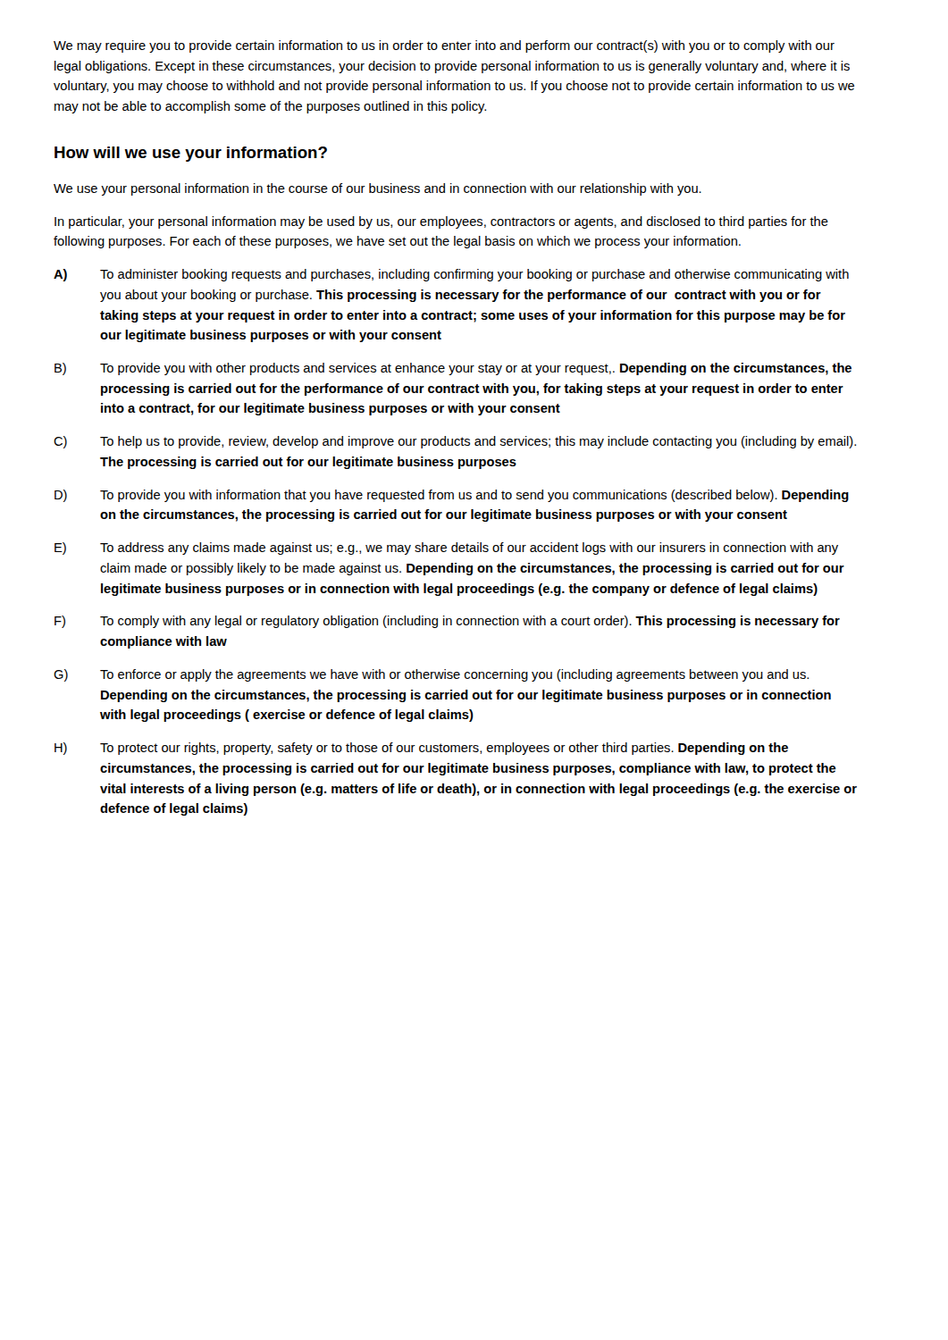We may require you to provide certain information to us in order to enter into and perform our contract(s) with you or to comply with our legal obligations. Except in these circumstances, your decision to provide personal information to us is generally voluntary and, where it is voluntary, you may choose to withhold and not provide personal information to us. If you choose not to provide certain information to us we may not be able to accomplish some of the purposes outlined in this policy.
How will we use your information?
We use your personal information in the course of our business and in connection with our relationship with you.
In particular, your personal information may be used by us, our employees, contractors or agents, and disclosed to third parties for the following purposes. For each of these purposes, we have set out the legal basis on which we process your information.
A) To administer booking requests and purchases, including confirming your booking or purchase and otherwise communicating with you about your booking or purchase. This processing is necessary for the performance of our contract with you or for taking steps at your request in order to enter into a contract; some uses of your information for this purpose may be for our legitimate business purposes or with your consent
B) To provide you with other products and services at enhance your stay or at your request,. Depending on the circumstances, the processing is carried out for the performance of our contract with you, for taking steps at your request in order to enter into a contract, for our legitimate business purposes or with your consent
C) To help us to provide, review, develop and improve our products and services; this may include contacting you (including by email). The processing is carried out for our legitimate business purposes
D) To provide you with information that you have requested from us and to send you communications (described below). Depending on the circumstances, the processing is carried out for our legitimate business purposes or with your consent
E) To address any claims made against us; e.g., we may share details of our accident logs with our insurers in connection with any claim made or possibly likely to be made against us. Depending on the circumstances, the processing is carried out for our legitimate business purposes or in connection with legal proceedings (e.g. the company or defence of legal claims)
F) To comply with any legal or regulatory obligation (including in connection with a court order). This processing is necessary for compliance with law
G) To enforce or apply the agreements we have with or otherwise concerning you (including agreements between you and us. Depending on the circumstances, the processing is carried out for our legitimate business purposes or in connection with legal proceedings ( exercise or defence of legal claims)
H) To protect our rights, property, safety or to those of our customers, employees or other third parties. Depending on the circumstances, the processing is carried out for our legitimate business purposes, compliance with law, to protect the vital interests of a living person (e.g. matters of life or death), or in connection with legal proceedings (e.g. the exercise or defence of legal claims)